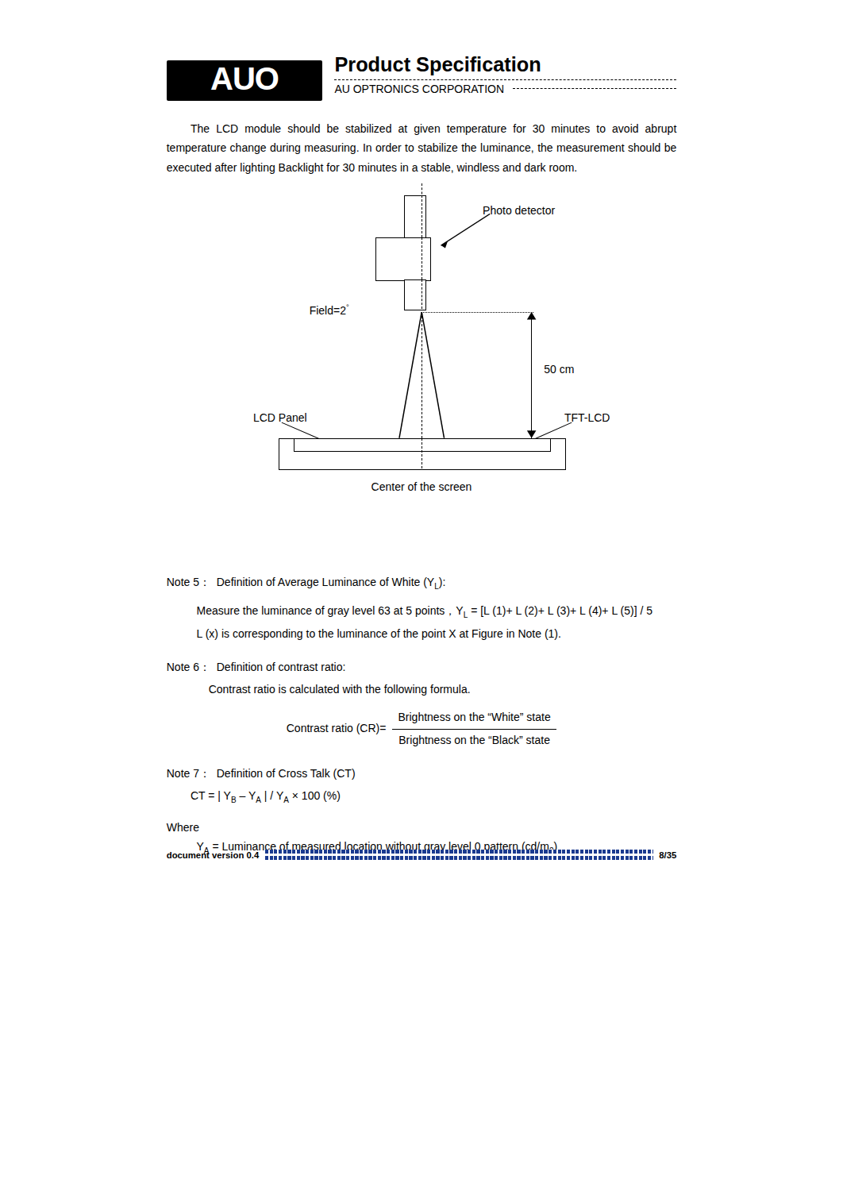AUO
Product Specification
AU OPTRONICS CORPORATION
The LCD module should be stabilized at given temperature for 30 minutes to avoid abrupt temperature change during measuring. In order to stabilize the luminance, the measurement should be executed after lighting Backlight for 30 minutes in a stable, windless and dark room.
Photo detector
Field=2°
50 cm
LCD Panel
TFT-LCD
Center of the screen
Note 5： Definition of Average Luminance of White (YL):
Measure the luminance of gray level 63 at 5 points，YL = [L (1)+ L (2)+ L (3)+ L (4)+ L (5)] / 5
L (x) is corresponding to the luminance of the point X at Figure in Note (1).
Note 6： Definition of contrast ratio:
Contrast ratio is calculated with the following formula.
Contrast ratio (CR)= Brightness on the “White” state Brightness on the “Black” state
Note 7： Definition of Cross Talk (CT)
CT = | YB – YA | / YA × 100 (%)
Where
YA = Luminance of measured location without gray level 0 pattern (cd/m2)
document version 0.4 8/35